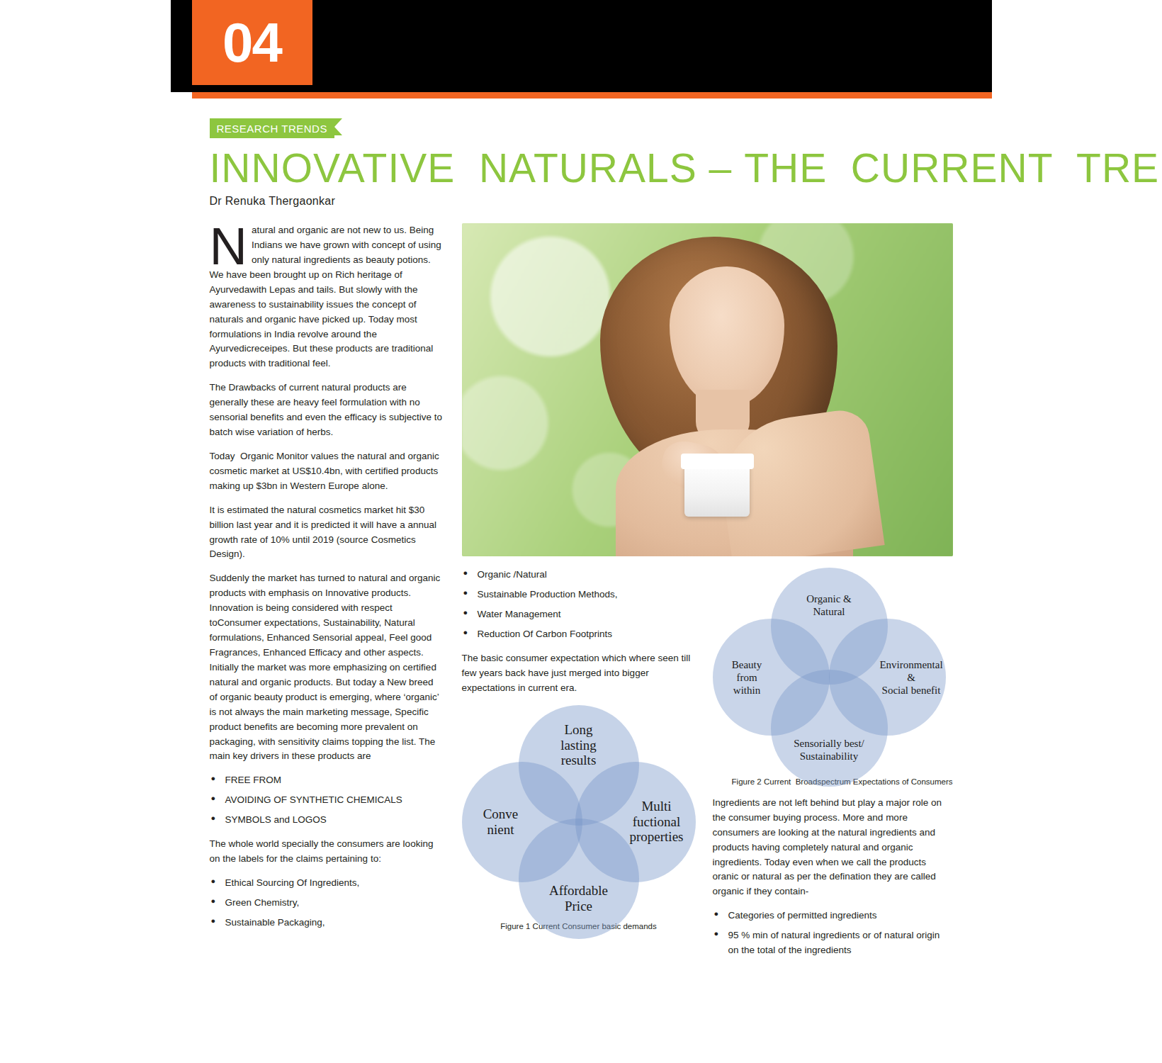04
RESEARCH TRENDS
Innovative Naturals – The Current Trend
Dr Renuka Thergaonkar
Natural and organic are not new to us. Being Indians we have grown with concept of using only natural ingredients as beauty potions. We have been brought up on Rich heritage of Ayurvedawith Lepas and tails. But slowly with the awareness to sustainability issues the concept of naturals and organic have picked up. Today most formulations in India revolve around the Ayurvedicreceipes. But these products are traditional products with traditional feel.
The Drawbacks of current natural products are generally these are heavy feel formulation with no sensorial benefits and even the efficacy is subjective to batch wise variation of herbs.
Today Organic Monitor values the natural and organic cosmetic market at US$10.4bn, with certified products making up $3bn in Western Europe alone.
It is estimated the natural cosmetics market hit $30 billion last year and it is predicted it will have a annual growth rate of 10% until 2019 (source Cosmetics Design).
Suddenly the market has turned to natural and organic products with emphasis on Innovative products. Innovation is being considered with respect toConsumer expectations, Sustainability, Natural formulations, Enhanced Sensorial appeal, Feel good Fragrances, Enhanced Efficacy and other aspects. Initially the market was more emphasizing on certified natural and organic products. But today a New breed of organic beauty product is emerging, where ‘organic’ is not always the main marketing message, Specific product benefits are becoming more prevalent on packaging, with sensitivity claims topping the list. The main key drivers in these products are
FREE FROM
AVOIDING OF SYNTHETIC CHEMICALS
SYMBOLS and LOGOS
The whole world specially the consumers are looking on the labels for the claims pertaining to:
Ethical Sourcing Of Ingredients,
Green Chemistry,
Sustainable Packaging,
Organic /Natural
Sustainable Production Methods,
Water Management
Reduction Of Carbon Footprints
The basic consumer expectation which where seen till few years back have just merged into bigger expectations in current era.
Long
lasting
results
Conve
nient
Multi
fuctional
properties
Affordable
Price
Figure 1 Current Consumer basic demands
Organic &
Natural
Beauty
from
within
Environmental
&
Social benefit
Sensorially best/
Sustainability
Figure 2 Current Broadspectrum Expectations of Consumers
Ingredients are not left behind but play a major role on the consumer buying process. More and more consumers are looking at the natural ingredients and products having completely natural and organic ingredients. Today even when we call the products oranic or natural as per the defination they are called organic if they contain-
Categories of permitted ingredients
95 % min of natural ingredients or of natural origin on the total of the ingredients